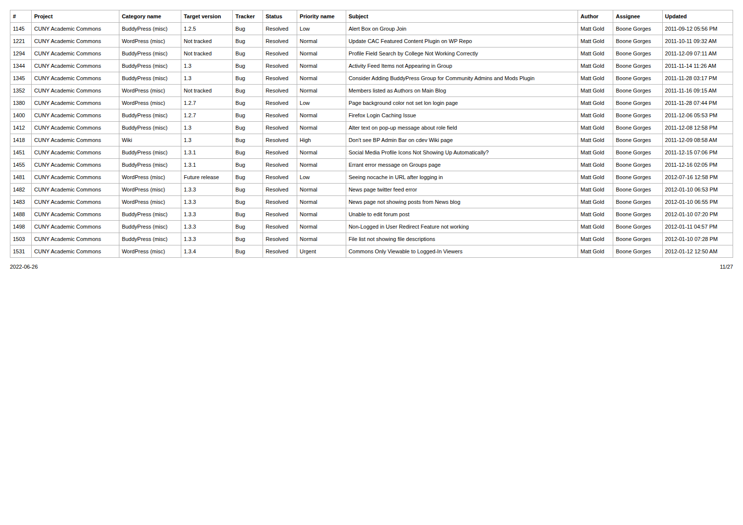| # | Project | Category name | Target version | Tracker | Status | Priority name | Subject | Author | Assignee | Updated |
| --- | --- | --- | --- | --- | --- | --- | --- | --- | --- | --- |
| 1145 | CUNY Academic Commons | BuddyPress (misc) | 1.2.5 | Bug | Resolved | Low | Alert Box on Group Join | Matt Gold | Boone Gorges | 2011-09-12 05:56 PM |
| 1221 | CUNY Academic Commons | WordPress (misc) | Not tracked | Bug | Resolved | Normal | Update CAC Featured Content Plugin on WP Repo | Matt Gold | Boone Gorges | 2011-10-11 09:32 AM |
| 1294 | CUNY Academic Commons | BuddyPress (misc) | Not tracked | Bug | Resolved | Normal | Profile Field Search by College Not Working Correctly | Matt Gold | Boone Gorges | 2011-12-09 07:11 AM |
| 1344 | CUNY Academic Commons | BuddyPress (misc) | 1.3 | Bug | Resolved | Normal | Activity Feed Items not Appearing in Group | Matt Gold | Boone Gorges | 2011-11-14 11:26 AM |
| 1345 | CUNY Academic Commons | BuddyPress (misc) | 1.3 | Bug | Resolved | Normal | Consider Adding BuddyPress Group for Community Admins and Mods Plugin | Matt Gold | Boone Gorges | 2011-11-28 03:17 PM |
| 1352 | CUNY Academic Commons | WordPress (misc) | Not tracked | Bug | Resolved | Normal | Members listed as Authors on Main Blog | Matt Gold | Boone Gorges | 2011-11-16 09:15 AM |
| 1380 | CUNY Academic Commons | WordPress (misc) | 1.2.7 | Bug | Resolved | Low | Page background color not set lon login page | Matt Gold | Boone Gorges | 2011-11-28 07:44 PM |
| 1400 | CUNY Academic Commons | BuddyPress (misc) | 1.2.7 | Bug | Resolved | Normal | Firefox Login Caching Issue | Matt Gold | Boone Gorges | 2011-12-06 05:53 PM |
| 1412 | CUNY Academic Commons | BuddyPress (misc) | 1.3 | Bug | Resolved | Normal | Alter text on pop-up message about role field | Matt Gold | Boone Gorges | 2011-12-08 12:58 PM |
| 1418 | CUNY Academic Commons | Wiki | 1.3 | Bug | Resolved | High | Don't see BP Admin Bar on cdev Wiki page | Matt Gold | Boone Gorges | 2011-12-09 08:58 AM |
| 1451 | CUNY Academic Commons | BuddyPress (misc) | 1.3.1 | Bug | Resolved | Normal | Social Media Profile Icons Not Showing Up Automatically? | Matt Gold | Boone Gorges | 2011-12-15 07:06 PM |
| 1455 | CUNY Academic Commons | BuddyPress (misc) | 1.3.1 | Bug | Resolved | Normal | Errant error message on Groups page | Matt Gold | Boone Gorges | 2011-12-16 02:05 PM |
| 1481 | CUNY Academic Commons | WordPress (misc) | Future release | Bug | Resolved | Low | Seeing nocache in URL after logging in | Matt Gold | Boone Gorges | 2012-07-16 12:58 PM |
| 1482 | CUNY Academic Commons | WordPress (misc) | 1.3.3 | Bug | Resolved | Normal | News page twitter feed error | Matt Gold | Boone Gorges | 2012-01-10 06:53 PM |
| 1483 | CUNY Academic Commons | WordPress (misc) | 1.3.3 | Bug | Resolved | Normal | News page not showing posts from News blog | Matt Gold | Boone Gorges | 2012-01-10 06:55 PM |
| 1488 | CUNY Academic Commons | BuddyPress (misc) | 1.3.3 | Bug | Resolved | Normal | Unable to edit forum post | Matt Gold | Boone Gorges | 2012-01-10 07:20 PM |
| 1498 | CUNY Academic Commons | BuddyPress (misc) | 1.3.3 | Bug | Resolved | Normal | Non-Logged in User Redirect Feature not working | Matt Gold | Boone Gorges | 2012-01-11 04:57 PM |
| 1503 | CUNY Academic Commons | BuddyPress (misc) | 1.3.3 | Bug | Resolved | Normal | File list not showing file descriptions | Matt Gold | Boone Gorges | 2012-01-10 07:28 PM |
| 1531 | CUNY Academic Commons | WordPress (misc) | 1.3.4 | Bug | Resolved | Urgent | Commons Only Viewable to Logged-In Viewers | Matt Gold | Boone Gorges | 2012-01-12 12:50 AM |
2022-06-26 11/27